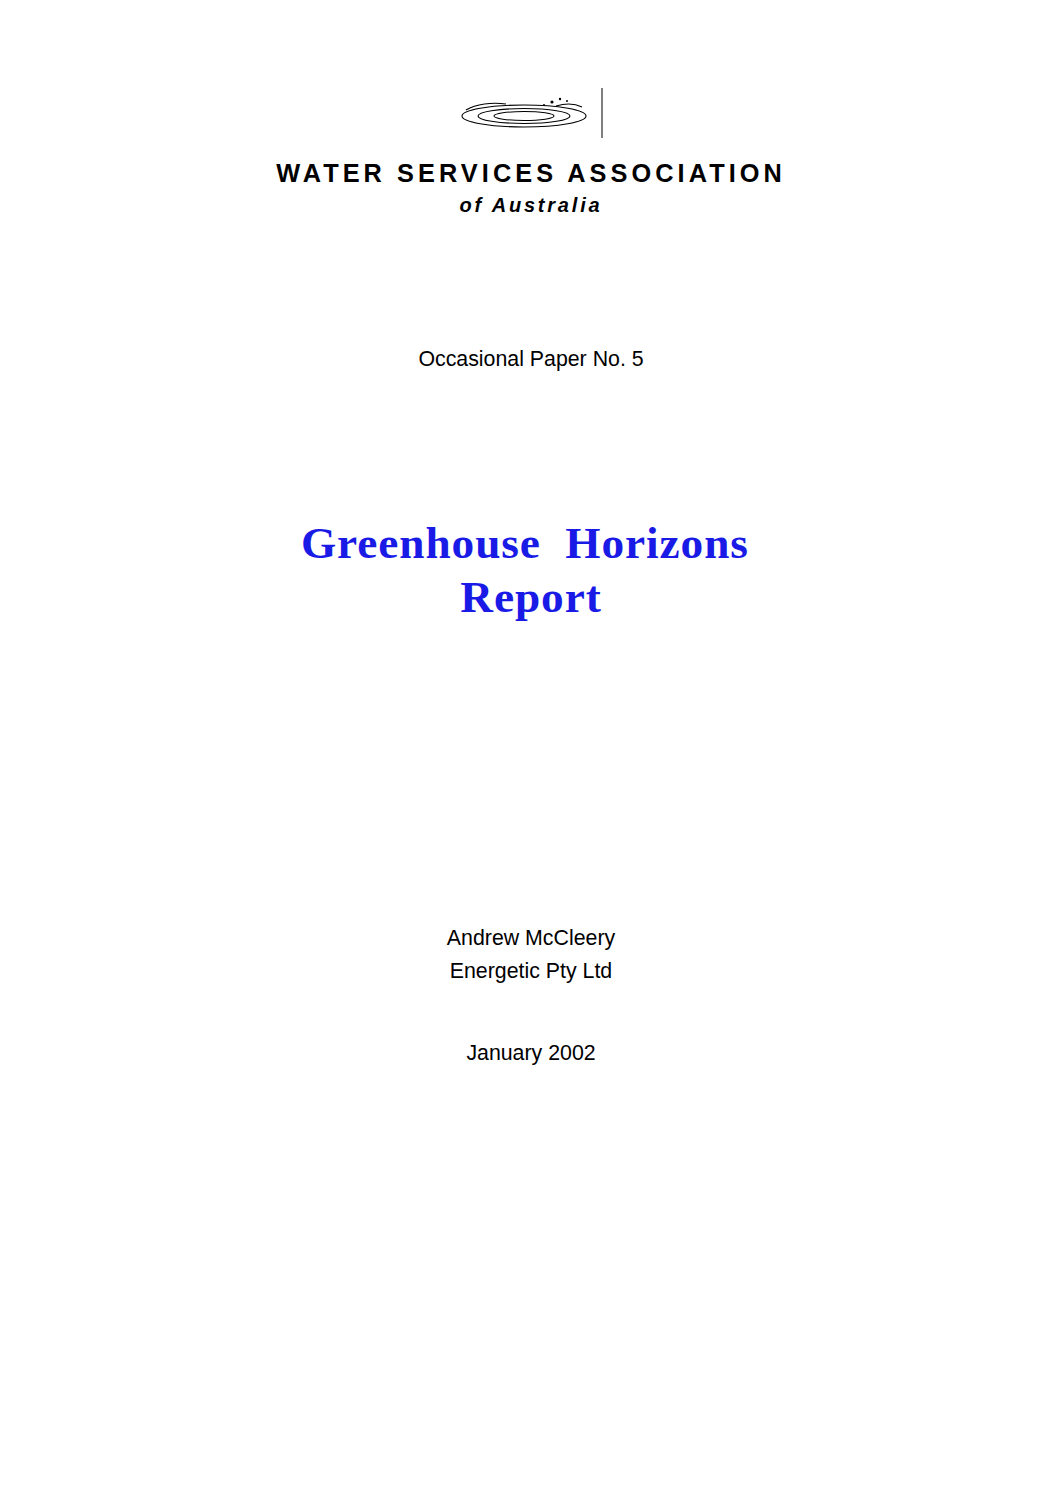WATER SERVICES ASSOCIATION
of Australia
Occasional Paper No. 5
Greenhouse Horizons Report
Andrew McCleery
Energetic Pty Ltd
January 2002